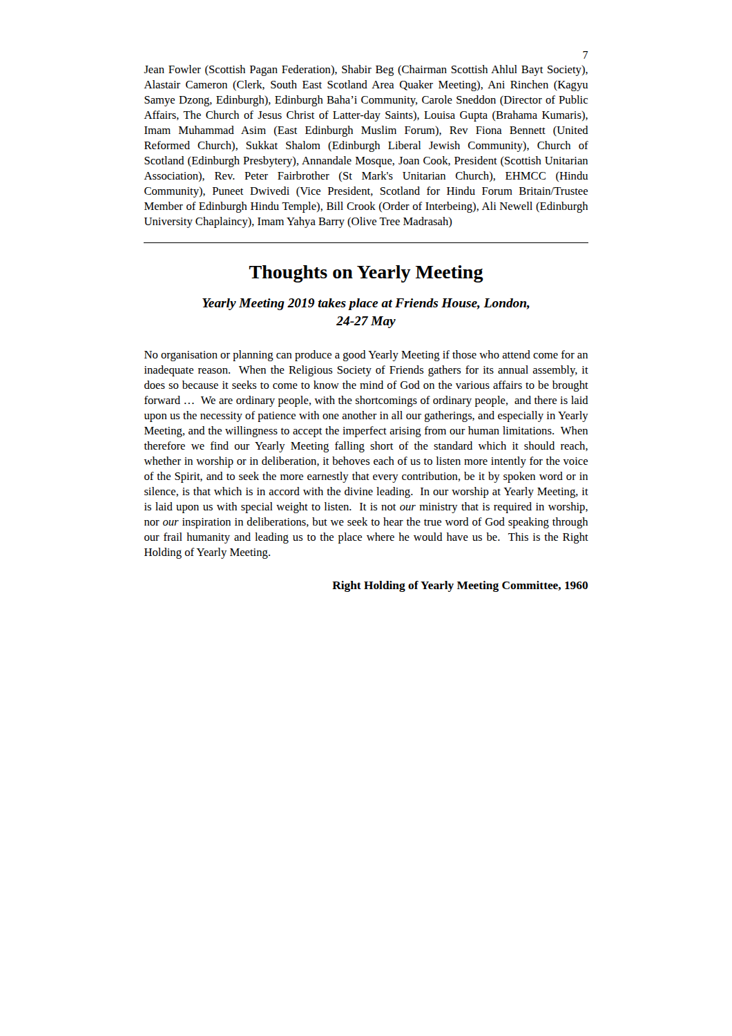7
Jean Fowler (Scottish Pagan Federation), Shabir Beg (Chairman Scottish Ahlul Bayt Society), Alastair Cameron (Clerk, South East Scotland Area Quaker Meeting), Ani Rinchen (Kagyu Samye Dzong, Edinburgh), Edinburgh Baha’i Community, Carole Sneddon (Director of Public Affairs, The Church of Jesus Christ of Latter-day Saints), Louisa Gupta (Brahama Kumaris), Imam Muhammad Asim (East Edinburgh Muslim Forum), Rev Fiona Bennett (United Reformed Church), Sukkat Shalom (Edinburgh Liberal Jewish Community), Church of Scotland (Edinburgh Presbytery), Annandale Mosque, Joan Cook, President (Scottish Unitarian Association), Rev. Peter Fairbrother (St Mark's Unitarian Church), EHMCC (Hindu Community), Puneet Dwivedi (Vice President, Scotland for Hindu Forum Britain/Trustee Member of Edinburgh Hindu Temple), Bill Crook (Order of Interbeing), Ali Newell (Edinburgh University Chaplaincy), Imam Yahya Barry (Olive Tree Madrasah)
Thoughts on Yearly Meeting
Yearly Meeting 2019 takes place at Friends House, London,
24-27 May
No organisation or planning can produce a good Yearly Meeting if those who attend come for an inadequate reason. When the Religious Society of Friends gathers for its annual assembly, it does so because it seeks to come to know the mind of God on the various affairs to be brought forward … We are ordinary people, with the shortcomings of ordinary people, and there is laid upon us the necessity of patience with one another in all our gatherings, and especially in Yearly Meeting, and the willingness to accept the imperfect arising from our human limitations. When therefore we find our Yearly Meeting falling short of the standard which it should reach, whether in worship or in deliberation, it behoves each of us to listen more intently for the voice of the Spirit, and to seek the more earnestly that every contribution, be it by spoken word or in silence, is that which is in accord with the divine leading. In our worship at Yearly Meeting, it is laid upon us with special weight to listen. It is not our ministry that is required in worship, nor our inspiration in deliberations, but we seek to hear the true word of God speaking through our frail humanity and leading us to the place where he would have us be. This is the Right Holding of Yearly Meeting.
Right Holding of Yearly Meeting Committee, 1960